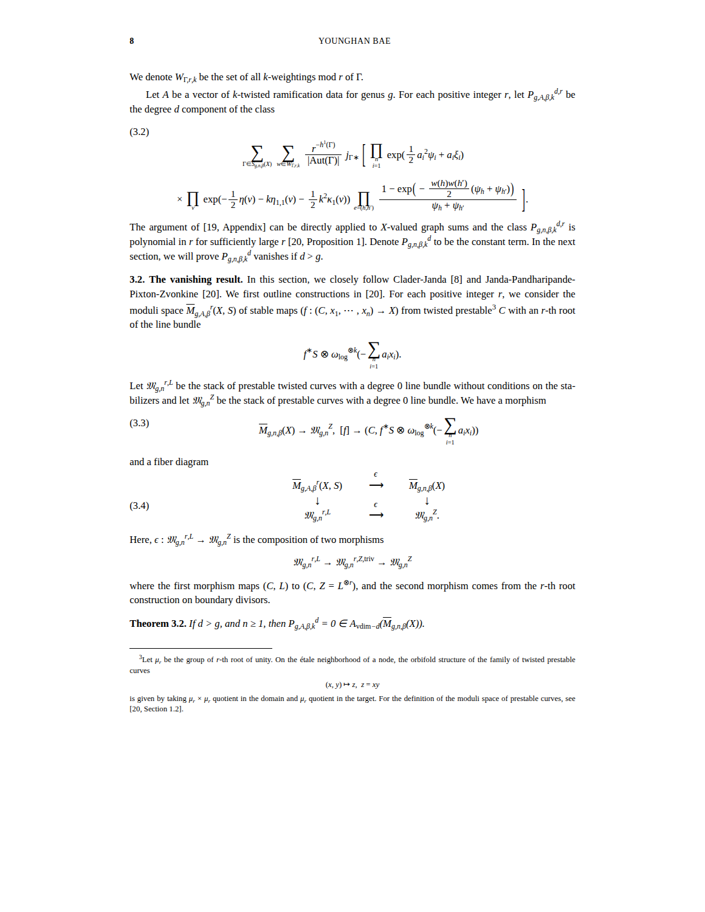8 YOUNGHAN BAE
We denote WΓ,r,k be the set of all k-weightings mod r of Γ.
Let A be a vector of k-twisted ramification data for genus g. For each positive integer r, let Pg,A,β,kd,r be the degree d component of the class
(3.2)
∑ Γ∈Sg,n,β(X) ∑ w∈WΓ,r,k r−h1(Γ) |Aut(Γ)| jΓ∗ [ ∏ n i=1 exp(12 ai2ψi + aiξi)
× ∏v exp(−12 η(v) − kη1,1(v) − 12 k2κ1(v)) ∏e=(h,h′) 1 − exp( − w(h)w(h′) 2(ψh + ψh′)) ψh + ψh′ ].
The argument of [19, Appendix] can be directly applied to X-valued graph sums and the class Pg,n,β,kd,r is polynomial in r for sufficiently large r [20, Proposition 1]. Denote Pg,n,β,kd to be the constant term. In the next section, we will prove Pg,n,β,kd vanishes if d > g.
3.2. The vanishing result.
In this section, we closely follow Clader-Janda [8] and Janda-Pandharipande-Pixton-Zvonkine [20]. We first outline constructions in [20]. For each positive integer r, we consider the moduli space Mg,A,βr(X, S) of stable maps (f : (C, x1, ⋯ , xn) → X) from twisted prestable3 C with an r-th root of the line bundle
f∗S ⊗ ωlog⊗k(−∑ni=1 aixi).
Let 𝔐g,nr,L be the stack of prestable twisted curves with a degree 0 line bundle without conditions on the stabilizers and let 𝔐g,nZ be the stack of prestable curves with a degree 0 line bundle. We have a morphism
(3.3) Mg,n,β(X) → 𝔐g,nZ, [f] → (C, f∗S ⊗ ωlog⊗k(−∑ni=1 aixi))
and a fiber diagram
(3.4)
| M g , A , β r ( X , S ) | ϵ ⟶ | M g , n , β ( X ) |
| ↓ | | ↓ |
| 𝔐 g , n r , L | ϵ ⟶ | 𝔐 g , n Z . |
Here, ϵ : 𝔐g,nr,L → 𝔐g,nZ is the composition of two morphisms
𝔐g,nr,L → 𝔐g,nr,Z,triv → 𝔐g,nZ
where the first morphism maps (C, L) to (C, Z = L⊗r), and the second morphism comes from the r-th root construction on boundary divisors.
Theorem 3.2. If d > g, and n ≥ 1, then Pg,A,β,kd = 0 ∈ Avdim−d(Mg,n,β(X)).
3 Let μr be the group of r-th root of unity. On the étale neighborhood of a node, the orbifold structure of the family of twisted prestable curves
(x, y) ↦ z, z = xy
is given by taking μr × μr quotient in the domain and μr quotient in the target. For the definition of the moduli space of prestable curves, see [20, Section 1.2].